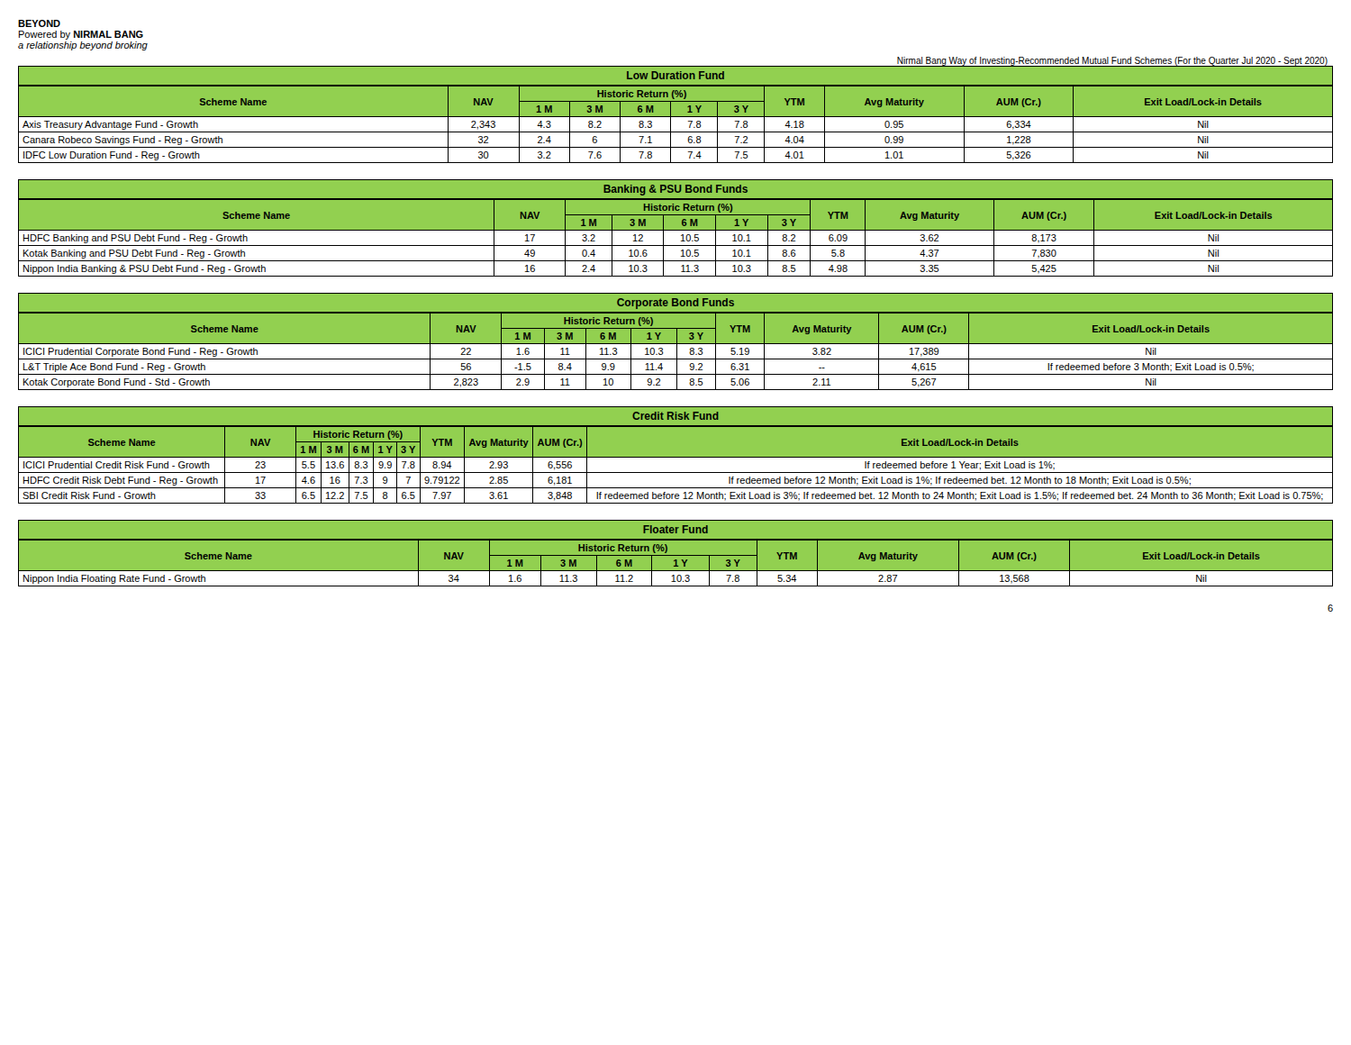BEYOND
Powered by NIRMAL BANG
a relationship beyond broking
Nirmal Bang Way of Investing-Recommended Mutual Fund Schemes (For the Quarter Jul 2020 - Sept 2020)
Low Duration Fund
| Scheme Name | NAV | Historic Return (%) | YTM | Avg Maturity | AUM (Cr.) | Exit Load/Lock-in Details |
| --- | --- | --- | --- | --- | --- | --- |
| 1 M | 3 M | 6 M | 1 Y | 3 Y |
| Axis Treasury Advantage Fund - Growth | 2,343 | 4.3 | 8.2 | 8.3 | 7.8 | 7.8 | 4.18 | 0.95 | 6,334 | Nil |
| Canara Robeco Savings Fund - Reg - Growth | 32 | 2.4 | 6 | 7.1 | 6.8 | 7.2 | 4.04 | 0.99 | 1,228 | Nil |
| IDFC Low Duration Fund - Reg - Growth | 30 | 3.2 | 7.6 | 7.8 | 7.4 | 7.5 | 4.01 | 1.01 | 5,326 | Nil |
Banking & PSU Bond Funds
| Scheme Name | NAV | Historic Return (%) | YTM | Avg Maturity | AUM (Cr.) | Exit Load/Lock-in Details |
| --- | --- | --- | --- | --- | --- | --- |
| 1 M | 3 M | 6 M | 1 Y | 3 Y |
| HDFC Banking and PSU Debt Fund - Reg - Growth | 17 | 3.2 | 12 | 10.5 | 10.1 | 8.2 | 6.09 | 3.62 | 8,173 | Nil |
| Kotak Banking and PSU Debt Fund - Reg - Growth | 49 | 0.4 | 10.6 | 10.5 | 10.1 | 8.6 | 5.8 | 4.37 | 7,830 | Nil |
| Nippon India Banking & PSU Debt Fund - Reg - Growth | 16 | 2.4 | 10.3 | 11.3 | 10.3 | 8.5 | 4.98 | 3.35 | 5,425 | Nil |
Corporate Bond Funds
| Scheme Name | NAV | Historic Return (%) | YTM | Avg Maturity | AUM (Cr.) | Exit Load/Lock-in Details |
| --- | --- | --- | --- | --- | --- | --- |
| 1 M | 3 M | 6 M | 1 Y | 3 Y |
| ICICI Prudential Corporate Bond Fund - Reg - Growth | 22 | 1.6 | 11 | 11.3 | 10.3 | 8.3 | 5.19 | 3.82 | 17,389 | Nil |
| L&T Triple Ace Bond Fund - Reg - Growth | 56 | -1.5 | 8.4 | 9.9 | 11.4 | 9.2 | 6.31 | -- | 4,615 | If redeemed before 3 Month; Exit Load is 0.5%; |
| Kotak Corporate Bond Fund - Std - Growth | 2,823 | 2.9 | 11 | 10 | 9.2 | 8.5 | 5.06 | 2.11 | 5,267 | Nil |
Credit Risk Fund
| Scheme Name | NAV | Historic Return (%) | YTM | Avg Maturity | AUM (Cr.) | Exit Load/Lock-in Details |
| --- | --- | --- | --- | --- | --- | --- |
| 1 M | 3 M | 6 M | 1 Y | 3 Y |
| ICICI Prudential Credit Risk Fund - Growth | 23 | 5.5 | 13.6 | 8.3 | 9.9 | 7.8 | 8.94 | 2.93 | 6,556 | If redeemed before 1 Year; Exit Load is 1%; |
| HDFC Credit Risk Debt Fund - Reg - Growth | 17 | 4.6 | 16 | 7.3 | 9 | 7 | 9.79122 | 2.85 | 6,181 | If redeemed before 12 Month; Exit Load is 1%; If redeemed bet. 12 Month to 18 Month; Exit Load is 0.5%; |
| SBI Credit Risk Fund - Growth | 33 | 6.5 | 12.2 | 7.5 | 8 | 6.5 | 7.97 | 3.61 | 3,848 | If redeemed before 12 Month; Exit Load is 3%; If redeemed bet. 12 Month to 24 Month; Exit Load is 1.5%; If redeemed bet. 24 Month to 36 Month; Exit Load is 0.75%; |
Floater Fund
| Scheme Name | NAV | Historic Return (%) | YTM | Avg Maturity | AUM (Cr.) | Exit Load/Lock-in Details |
| --- | --- | --- | --- | --- | --- | --- |
| 1 M | 3 M | 6 M | 1 Y | 3 Y |
| Nippon India Floating Rate Fund - Growth | 34 | 1.6 | 11.3 | 11.2 | 10.3 | 7.8 | 5.34 | 2.87 | 13,568 | Nil |
6